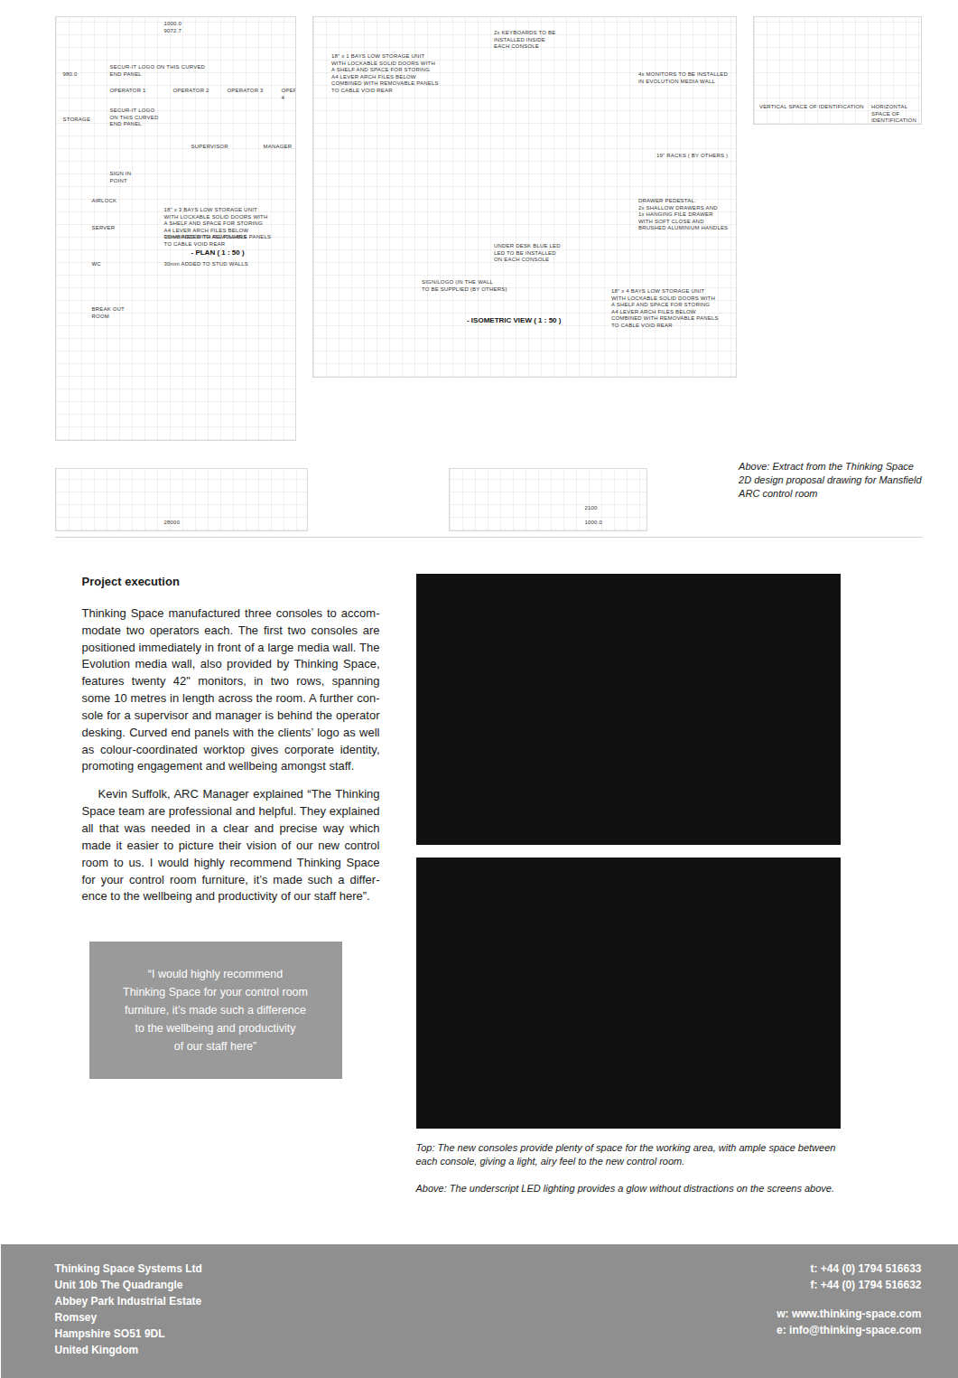1000.0 9072.7 B B 980.0 STORAGE SECUR-IT LOGO ON THIS CURVED
END PANEL OPERATOR 1 OPERATOR 2 OPERATOR 3 OPERATOR 4 SECUR-IT LOGO
ON THIS CURVED
END PANEL SUPERVISOR MANAGER SIGN IN
POINT AIRLOCK SERVER WC BREAK OUT
ROOM 18" x 3 BAYS LOW STORAGE UNIT
WITH LOCKABLE SOLID DOORS WITH
A SHELF AND SPACE FOR STORING
A4 LEVER ARCH FILES BELOW
COMBINED WITH REMOVABLE PANELS
TO CABLE VOID REAR 30mm ADDED TO STUD WALLS 30mm ADDED TO ALL PILLARS - PLAN ( 1 : 50 ) T
A 2200MM WIDE AISLE
18" x 1 BAYS LOW STORAGE UNIT
WITH LOCKABLE SOLID DOORS WITH
A SHELF AND SPACE FOR STORING
A4 LEVER ARCH FILES BELOW
COMBINED WITH REMOVABLE PANELS
TO CABLE VOID REAR 2x KEYBOARDS TO BE
INSTALLED INSIDE
EACH CONSOLE 4x MONITORS TO BE INSTALLED
IN EVOLUTION MEDIA WALL 19" RACKS ( BY OTHERS ) DRAWER PEDESTAL:
2x SHALLOW DRAWERS AND
1x HANGING FILE DRAWER
WITH SOFT CLOSE AND
BRUSHED ALUMINIUM HANDLES UNDER DESK BLUE LED
LED TO BE INSTALLED
ON EACH CONSOLE SIGN/LOGO (IN THE WALL
TO BE SUPPLIED (BY OTHERS) 18" x 4 BAYS LOW STORAGE UNIT
WITH LOCKABLE SOLID DOORS WITH
A SHELF AND SPACE FOR STORING
A4 LEVER ARCH FILES BELOW
COMBINED WITH REMOVABLE PANELS
TO CABLE VOID REAR - ISOMETRIC VIEW ( 1 : 50 )
VERTICAL SPACE OF IDENTIFICATION HORIZONTAL SPACE OF IDENTIFICATION
AND NORMAL WORKING AREA REACH
28000
2100 1000.0
Above: Extract from the Thinking Space
2D design proposal drawing for Mansfield
ARC control room
Project execution
Thinking Space manufactured three consoles to accommodate two operators each. The first two consoles are positioned immediately in front of a large media wall. The Evolution media wall, also provided by Thinking Space, features twenty 42" monitors, in two rows, spanning some 10 metres in length across the room. A further console for a supervisor and manager is behind the operator desking. Curved end panels with the clients’ logo as well as colour-coordinated worktop gives corporate identity, promoting engagement and wellbeing amongst staff.
Kevin Suffolk, ARC Manager explained “The Thinking Space team are professional and helpful. They explained all that was needed in a clear and precise way which made it easier to picture their vision of our new control room to us. I would highly recommend Thinking Space for your control room furniture, it’s made such a difference to the wellbeing and productivity of our staff here”.
“I would highly recommend
Thinking Space for your control room
furniture, it’s made such a difference
to the wellbeing and productivity
of our staff here”
Top: The new consoles provide plenty of space for the working area, with ample space between each console, giving a light, airy feel to the new control room.
Above: The underscript LED lighting provides a glow without distractions on the screens above.
Thinking Space Systems Ltd
Unit 10b The Quadrangle
Abbey Park Industrial Estate
Romsey
Hampshire SO51 9DL
United Kingdom
t: +44 (0) 1794 516633
f: +44 (0) 1794 516632 w: www.thinking-space.com
e: info@thinking-space.com